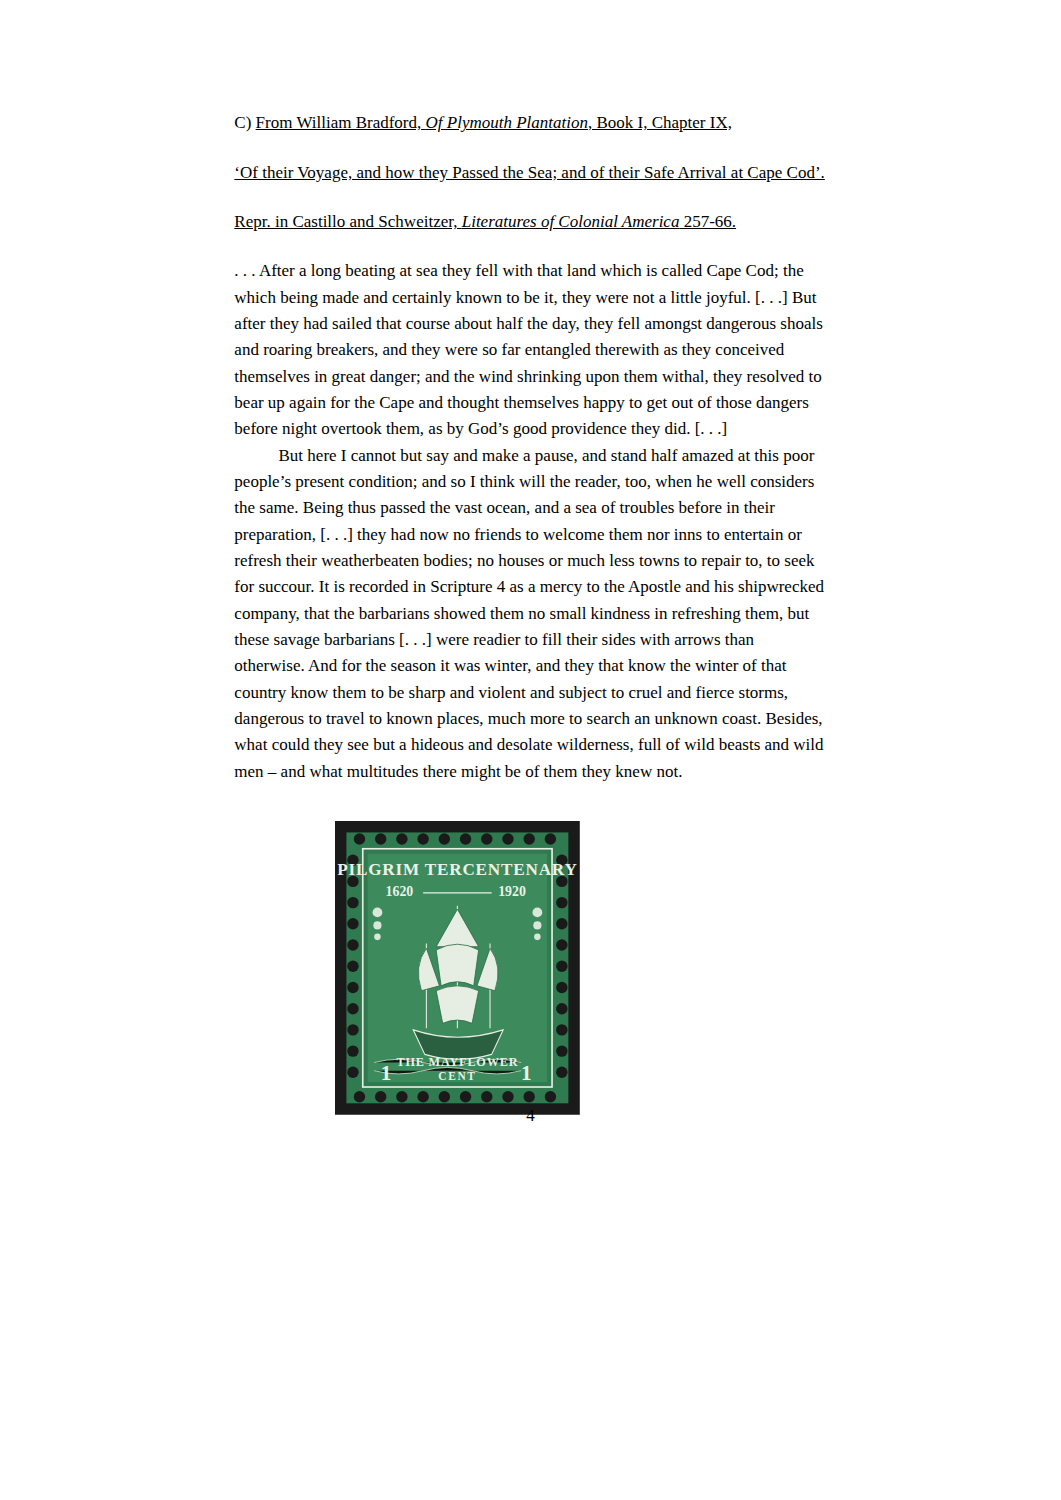C) From William Bradford, Of Plymouth Plantation, Book I, Chapter IX,
‘Of their Voyage, and how they Passed the Sea; and of their Safe Arrival at Cape Cod’.
Repr. in Castillo and Schweitzer, Literatures of Colonial America 257-66.
. . . After a long beating at sea they fell with that land which is called Cape Cod; the which being made and certainly known to be it, they were not a little joyful. [. . .] But after they had sailed that course about half the day, they fell amongst dangerous shoals and roaring breakers, and they were so far entangled therewith as they conceived themselves in great danger; and the wind shrinking upon them withal, they resolved to bear up again for the Cape and thought themselves happy to get out of those dangers before night overtook them, as by God’s good providence they did. [. . .]
But here I cannot but say and make a pause, and stand half amazed at this poor people’s present condition; and so I think will the reader, too, when he well considers the same. Being thus passed the vast ocean, and a sea of troubles before in their preparation, [. . .] they had now no friends to welcome them nor inns to entertain or refresh their weatherbeaten bodies; no houses or much less towns to repair to, to seek for succour. It is recorded in Scripture 4 as a mercy to the Apostle and his shipwrecked company, that the barbarians showed them no small kindness in refreshing them, but these savage barbarians [. . .] were readier to fill their sides with arrows than otherwise. And for the season it was winter, and they that know the winter of that country know them to be sharp and violent and subject to cruel and fierce storms, dangerous to travel to known places, much more to search an unknown coast. Besides, what could they see but a hideous and desolate wilderness, full of wild beasts and wild men – and what multitudes there might be of them they knew not.
PILGRIM TERCENTENARY 1620 1920 THE MAYFLOWER CENT 1 1
4